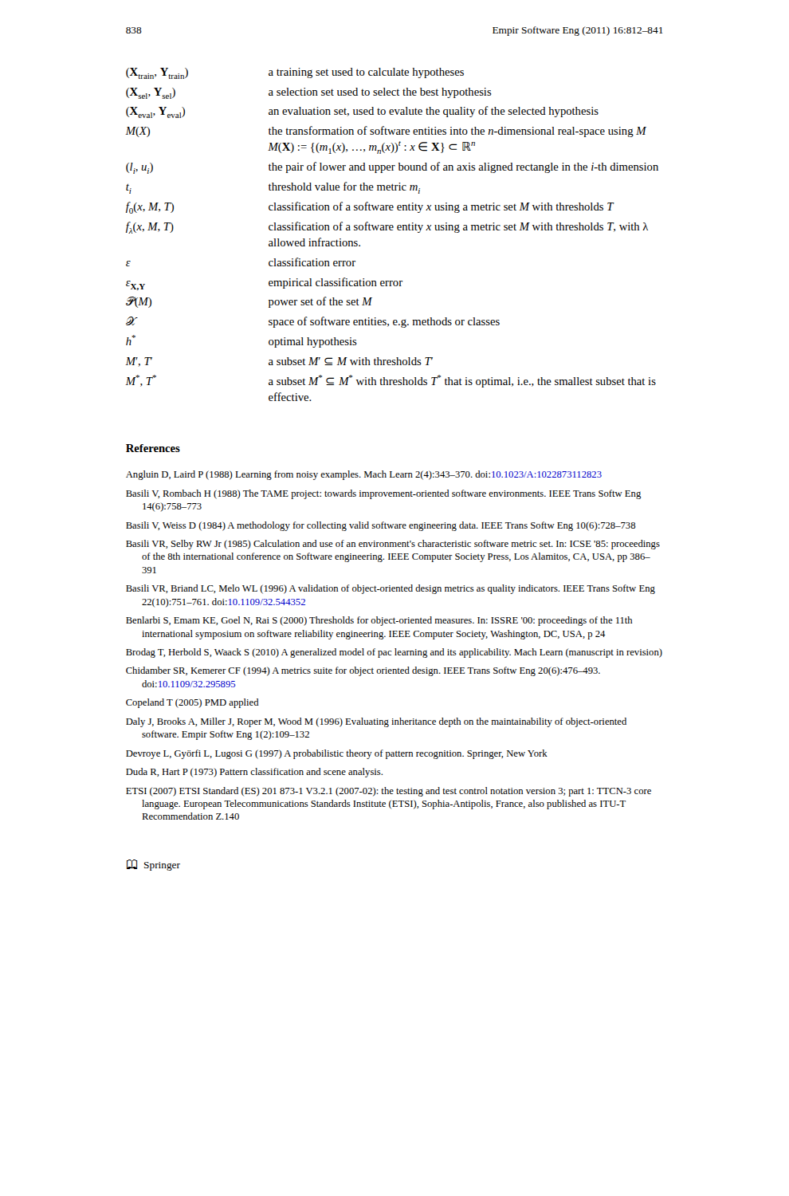838 Empir Software Eng (2011) 16:812–841
(Xtrain, Ytrain)
a training set used to calculate hypotheses
(Xsel, Ysel)
a selection set used to select the best hypothesis
(Xeval, Yeval)
an evaluation set, used to evalute the quality of the selected hypothesis
M(X)
the transformation of software entities into the n-dimensional real-space using M
M(X) := {(m1(x), …, mn(x))t : x ∈ X} ⊂ ℝn
(li, ui)
the pair of lower and upper bound of an axis aligned rectangle in the i-th dimension
ti
threshold value for the metric mi
f0(x, M, T)
classification of a software entity x using a metric set M with thresholds T
fλ(x, M, T)
classification of a software entity x using a metric set M with thresholds T, with λ allowed infractions.
ε
classification error
εX,Y
empirical classification error
𝒫(M)
power set of the set M
𝒳
space of software entities, e.g. methods or classes
h*
optimal hypothesis
M′, T′
a subset M′ ⊆ M with thresholds T′
M*, T*
a subset M* ⊆ M* with thresholds T* that is optimal, i.e., the smallest subset that is effective.
References
Angluin D, Laird P (1988) Learning from noisy examples. Mach Learn 2(4):343–370. doi:10.1023/A:1022873112823
Basili V, Rombach H (1988) The TAME project: towards improvement-oriented software environments. IEEE Trans Softw Eng 14(6):758–773
Basili V, Weiss D (1984) A methodology for collecting valid software engineering data. IEEE Trans Softw Eng 10(6):728–738
Basili VR, Selby RW Jr (1985) Calculation and use of an environment's characteristic software metric set. In: ICSE '85: proceedings of the 8th international conference on Software engineering. IEEE Computer Society Press, Los Alamitos, CA, USA, pp 386–391
Basili VR, Briand LC, Melo WL (1996) A validation of object-oriented design metrics as quality indicators. IEEE Trans Softw Eng 22(10):751–761. doi:10.1109/32.544352
Benlarbi S, Emam KE, Goel N, Rai S (2000) Thresholds for object-oriented measures. In: ISSRE '00: proceedings of the 11th international symposium on software reliability engineering. IEEE Computer Society, Washington, DC, USA, p 24
Brodag T, Herbold S, Waack S (2010) A generalized model of pac learning and its applicability. Mach Learn (manuscript in revision)
Chidamber SR, Kemerer CF (1994) A metrics suite for object oriented design. IEEE Trans Softw Eng 20(6):476–493. doi:10.1109/32.295895
Copeland T (2005) PMD applied
Daly J, Brooks A, Miller J, Roper M, Wood M (1996) Evaluating inheritance depth on the maintainability of object-oriented software. Empir Softw Eng 1(2):109–132
Devroye L, Györfi L, Lugosi G (1997) A probabilistic theory of pattern recognition. Springer, New York
Duda R, Hart P (1973) Pattern classification and scene analysis.
ETSI (2007) ETSI Standard (ES) 201 873-1 V3.2.1 (2007-02): the testing and test control notation version 3; part 1: TTCN-3 core language. European Telecommunications Standards Institute (ETSI), Sophia-Antipolis, France, also published as ITU-T Recommendation Z.140
🕮Springer